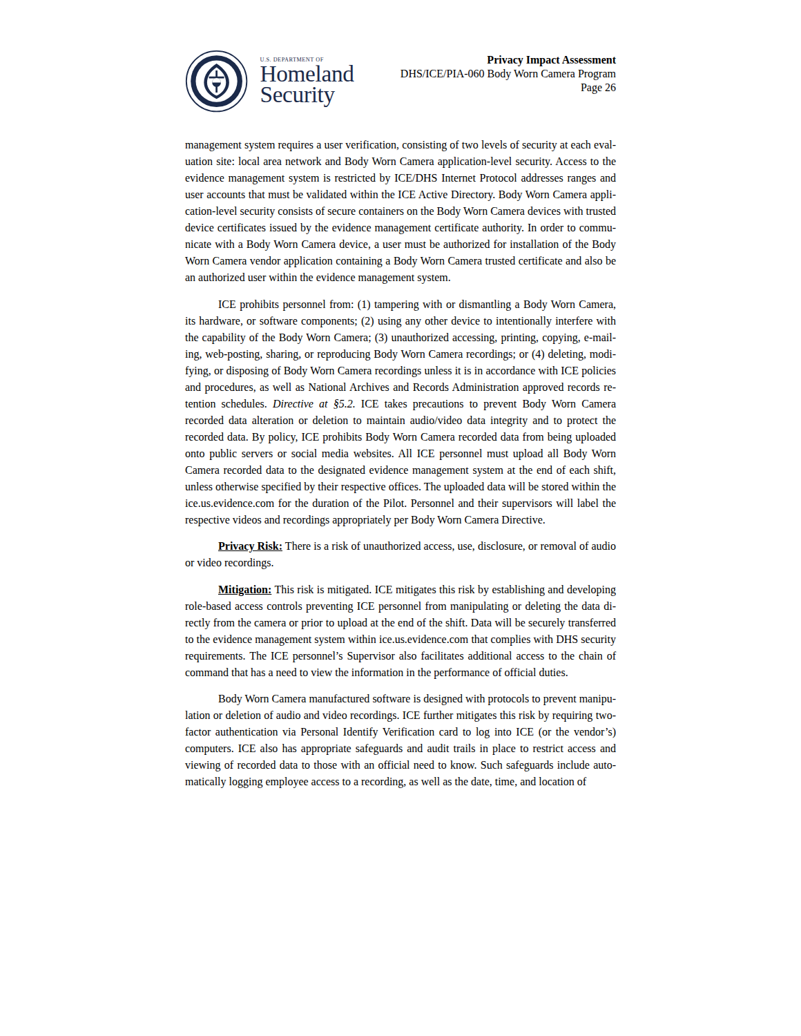U.S. Department of
Homeland
Security
Privacy Impact Assessment
DHS/ICE/PIA-060 Body Worn Camera Program
Page 26
management system requires a user verification, consisting of two levels of security at each evaluation site: local area network and Body Worn Camera application-level security. Access to the evidence management system is restricted by ICE/DHS Internet Protocol addresses ranges and user accounts that must be validated within the ICE Active Directory. Body Worn Camera application-level security consists of secure containers on the Body Worn Camera devices with trusted device certificates issued by the evidence management certificate authority. In order to communicate with a Body Worn Camera device, a user must be authorized for installation of the Body Worn Camera vendor application containing a Body Worn Camera trusted certificate and also be an authorized user within the evidence management system.
ICE prohibits personnel from: (1) tampering with or dismantling a Body Worn Camera, its hardware, or software components; (2) using any other device to intentionally interfere with the capability of the Body Worn Camera; (3) unauthorized accessing, printing, copying, e-mailing, web-posting, sharing, or reproducing Body Worn Camera recordings; or (4) deleting, modifying, or disposing of Body Worn Camera recordings unless it is in accordance with ICE policies and procedures, as well as National Archives and Records Administration approved records retention schedules. Directive at §5.2. ICE takes precautions to prevent Body Worn Camera recorded data alteration or deletion to maintain audio/video data integrity and to protect the recorded data. By policy, ICE prohibits Body Worn Camera recorded data from being uploaded onto public servers or social media websites. All ICE personnel must upload all Body Worn Camera recorded data to the designated evidence management system at the end of each shift, unless otherwise specified by their respective offices. The uploaded data will be stored within the ice.us.evidence.com for the duration of the Pilot. Personnel and their supervisors will label the respective videos and recordings appropriately per Body Worn Camera Directive.
Privacy Risk: There is a risk of unauthorized access, use, disclosure, or removal of audio or video recordings.
Mitigation: This risk is mitigated. ICE mitigates this risk by establishing and developing role-based access controls preventing ICE personnel from manipulating or deleting the data directly from the camera or prior to upload at the end of the shift. Data will be securely transferred to the evidence management system within ice.us.evidence.com that complies with DHS security requirements. The ICE personnel’s Supervisor also facilitates additional access to the chain of command that has a need to view the information in the performance of official duties.
Body Worn Camera manufactured software is designed with protocols to prevent manipulation or deletion of audio and video recordings. ICE further mitigates this risk by requiring two-factor authentication via Personal Identify Verification card to log into ICE (or the vendor’s) computers. ICE also has appropriate safeguards and audit trails in place to restrict access and viewing of recorded data to those with an official need to know. Such safeguards include automatically logging employee access to a recording, as well as the date, time, and location of